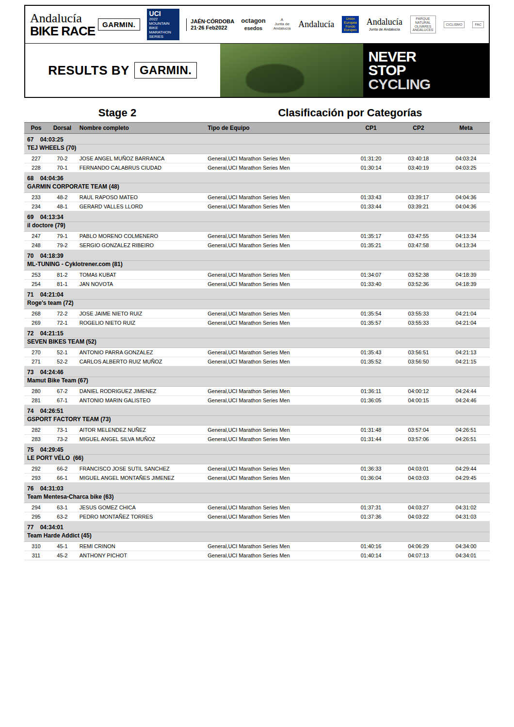Andalucía
BIKE RACE
GARMIN.
UCI 2022 MOUNTAIN BIKE
MARATHON SERIES
JAÉN·CÓRDOBA
21·26 Feb2022
octagon
esedos A
Junta de Andalucía Andalucía Unión Europea
Fondo Europeo Andalucía
Junta de Andalucía PARQUE NATURAL
OLIVARES
ANDALUCES CICLISMO FAC
RESULTS BY GARMIN.
NEVER
STOP
CYCLING
Stage 2
Clasificación por Categorías
| Pos | Dorsal | Nombre completo | Tipo de Equipo | CP1 | CP2 | Meta |
| --- | --- | --- | --- | --- | --- | --- |
| 67 04:03:25 |
| TEJ WHEELS (70) |
| 227 | 70-2 | JOSE ANGEL MUÑOZ BARRANCA | General,UCI Marathon Series Men | 01:31:20 | 03:40:18 | 04:03:24 |
| 228 | 70-1 | FERNANDO CALABRUS CIUDAD | General,UCI Marathon Series Men | 01:30:14 | 03:40:19 | 04:03:25 |
| 68 04:04:36 |
| GARMIN CORPORATE TEAM (48) |
| 233 | 48-2 | RAUL RAPOSO MATEO | General,UCI Marathon Series Men | 01:33:43 | 03:39:17 | 04:04:36 |
| 234 | 48-1 | GERARD VALLES LLORD | General,UCI Marathon Series Men | 01:33:44 | 03:39:21 | 04:04:36 |
| 69 04:13:34 |
| il doctore (79) |
| 247 | 79-1 | PABLO MORENO COLMENERO | General,UCI Marathon Series Men | 01:35:17 | 03:47:55 | 04:13:34 |
| 248 | 79-2 | SERGIO GONZALEZ RIBEIRO | General,UCI Marathon Series Men | 01:35:21 | 03:47:58 | 04:13:34 |
| 70 04:18:39 |
| ML-TUNING - Cyklotrener.com (81) |
| 253 | 81-2 | TOMAš KUBAT | General,UCI Marathon Series Men | 01:34:07 | 03:52:38 | 04:18:39 |
| 254 | 81-1 | JAN NOVOTA | General,UCI Marathon Series Men | 01:33:40 | 03:52:36 | 04:18:39 |
| 71 04:21:04 |
| Roge's team (72) |
| 268 | 72-2 | JOSE JAIME NIETO RUIZ | General,UCI Marathon Series Men | 01:35:54 | 03:55:33 | 04:21:04 |
| 269 | 72-1 | ROGELIO NIETO RUIZ | General,UCI Marathon Series Men | 01:35:57 | 03:55:33 | 04:21:04 |
| 72 04:21:15 |
| SEVEN BIKES TEAM (52) |
| 270 | 52-1 | ANTONIO PARRA GONZALEZ | General,UCI Marathon Series Men | 01:35:43 | 03:56:51 | 04:21:13 |
| 271 | 52-2 | CARLOS ALBERTO RUIZ MUÑOZ | General,UCI Marathon Series Men | 01:35:52 | 03:56:50 | 04:21:15 |
| 73 04:24:46 |
| Mamut Bike Team (67) |
| 280 | 67-2 | DANIEL RODRIGUEZ JIMENEZ | General,UCI Marathon Series Men | 01:36:11 | 04:00:12 | 04:24:44 |
| 281 | 67-1 | ANTONIO MARIN GALISTEO | General,UCI Marathon Series Men | 01:36:05 | 04:00:15 | 04:24:46 |
| 74 04:26:51 |
| GSPORT FACTORY TEAM (73) |
| 282 | 73-1 | AITOR MELENDEZ NUÑEZ | General,UCI Marathon Series Men | 01:31:48 | 03:57:04 | 04:26:51 |
| 283 | 73-2 | MIGUEL ANGEL SILVA MUÑOZ | General,UCI Marathon Series Men | 01:31:44 | 03:57:06 | 04:26:51 |
| 75 04:29:45 |
| LE PORT VÉLO (66) |
| 292 | 66-2 | FRANCISCO JOSE SUTIL SANCHEZ | General,UCI Marathon Series Men | 01:36:33 | 04:03:01 | 04:29:44 |
| 293 | 66-1 | MIGUEL ANGEL MONTAÑES JIMENEZ | General,UCI Marathon Series Men | 01:36:04 | 04:03:03 | 04:29:45 |
| 76 04:31:03 |
| Team Mentesa-Charca bike (63) |
| 294 | 63-1 | JESUS GOMEZ CHICA | General,UCI Marathon Series Men | 01:37:31 | 04:03:27 | 04:31:02 |
| 295 | 63-2 | PEDRO MONTAÑEZ TORRES | General,UCI Marathon Series Men | 01:37:36 | 04:03:22 | 04:31:03 |
| 77 04:34:01 |
| Team Harde Addict (45) |
| 310 | 45-1 | REMI CRINON | General,UCI Marathon Series Men | 01:40:16 | 04:06:29 | 04:34:00 |
| 311 | 45-2 | ANTHONY PICHOT | General,UCI Marathon Series Men | 01:40:14 | 04:07:13 | 04:34:01 |